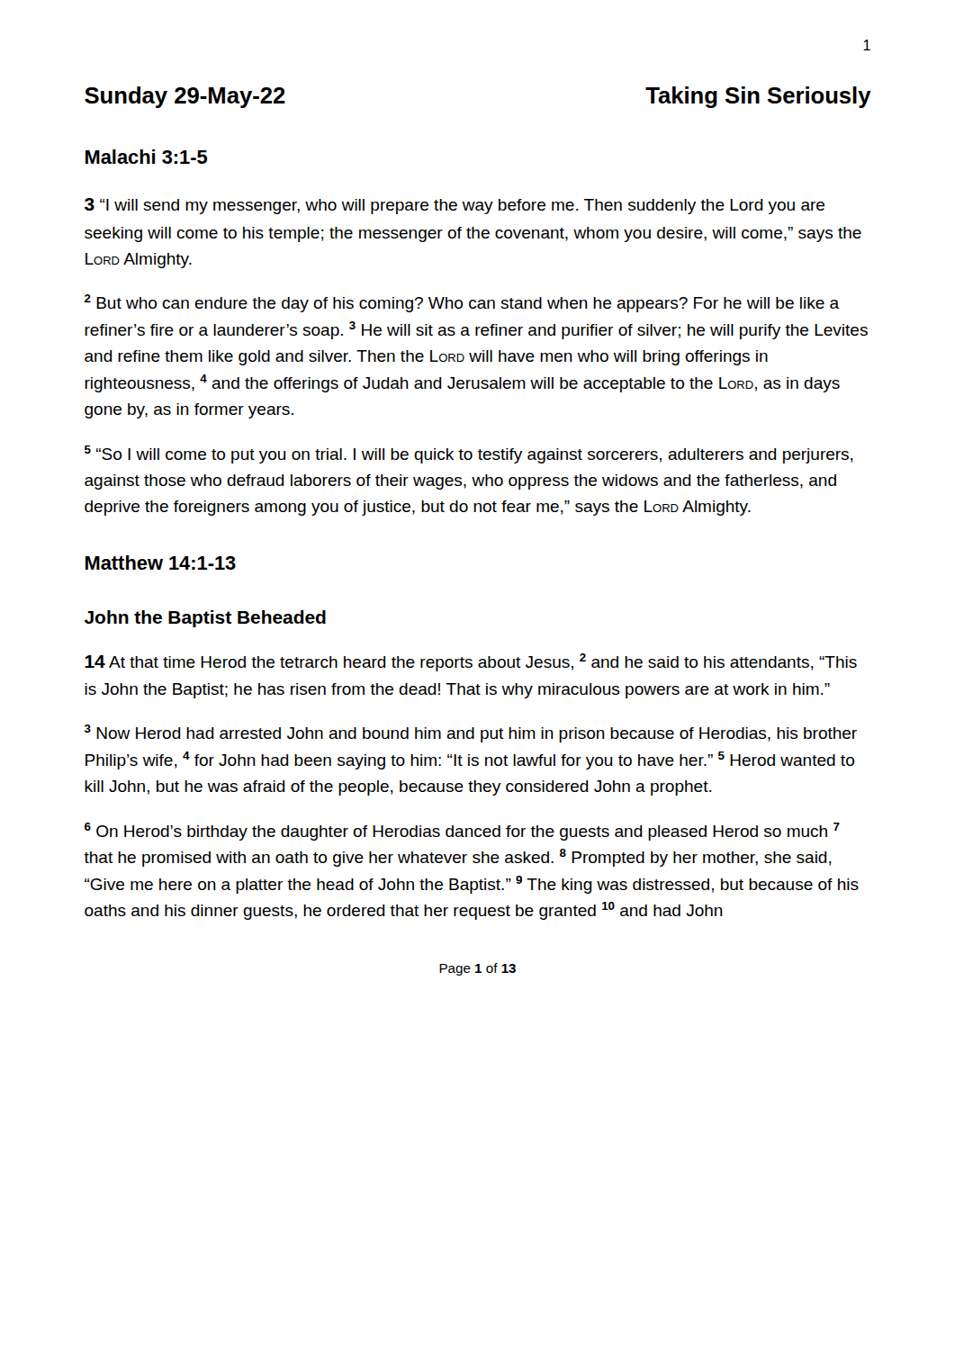1
Sunday 29-May-22 Taking Sin Seriously
Malachi 3:1-5
3 “I will send my messenger, who will prepare the way before me. Then suddenly the Lord you are seeking will come to his temple; the messenger of the covenant, whom you desire, will come,” says the Lord Almighty.
2 But who can endure the day of his coming? Who can stand when he appears? For he will be like a refiner’s fire or a launderer’s soap. 3 He will sit as a refiner and purifier of silver; he will purify the Levites and refine them like gold and silver. Then the Lord will have men who will bring offerings in righteousness, 4 and the offerings of Judah and Jerusalem will be acceptable to the Lord, as in days gone by, as in former years.
5 “So I will come to put you on trial. I will be quick to testify against sorcerers, adulterers and perjurers, against those who defraud laborers of their wages, who oppress the widows and the fatherless, and deprive the foreigners among you of justice, but do not fear me,” says the Lord Almighty.
Matthew 14:1-13
John the Baptist Beheaded
14 At that time Herod the tetrarch heard the reports about Jesus, 2 and he said to his attendants, “This is John the Baptist; he has risen from the dead! That is why miraculous powers are at work in him.”
3 Now Herod had arrested John and bound him and put him in prison because of Herodias, his brother Philip’s wife, 4 for John had been saying to him: “It is not lawful for you to have her.” 5 Herod wanted to kill John, but he was afraid of the people, because they considered John a prophet.
6 On Herod’s birthday the daughter of Herodias danced for the guests and pleased Herod so much 7 that he promised with an oath to give her whatever she asked. 8 Prompted by her mother, she said, “Give me here on a platter the head of John the Baptist.” 9 The king was distressed, but because of his oaths and his dinner guests, he ordered that her request be granted 10 and had John
Page 1 of 13